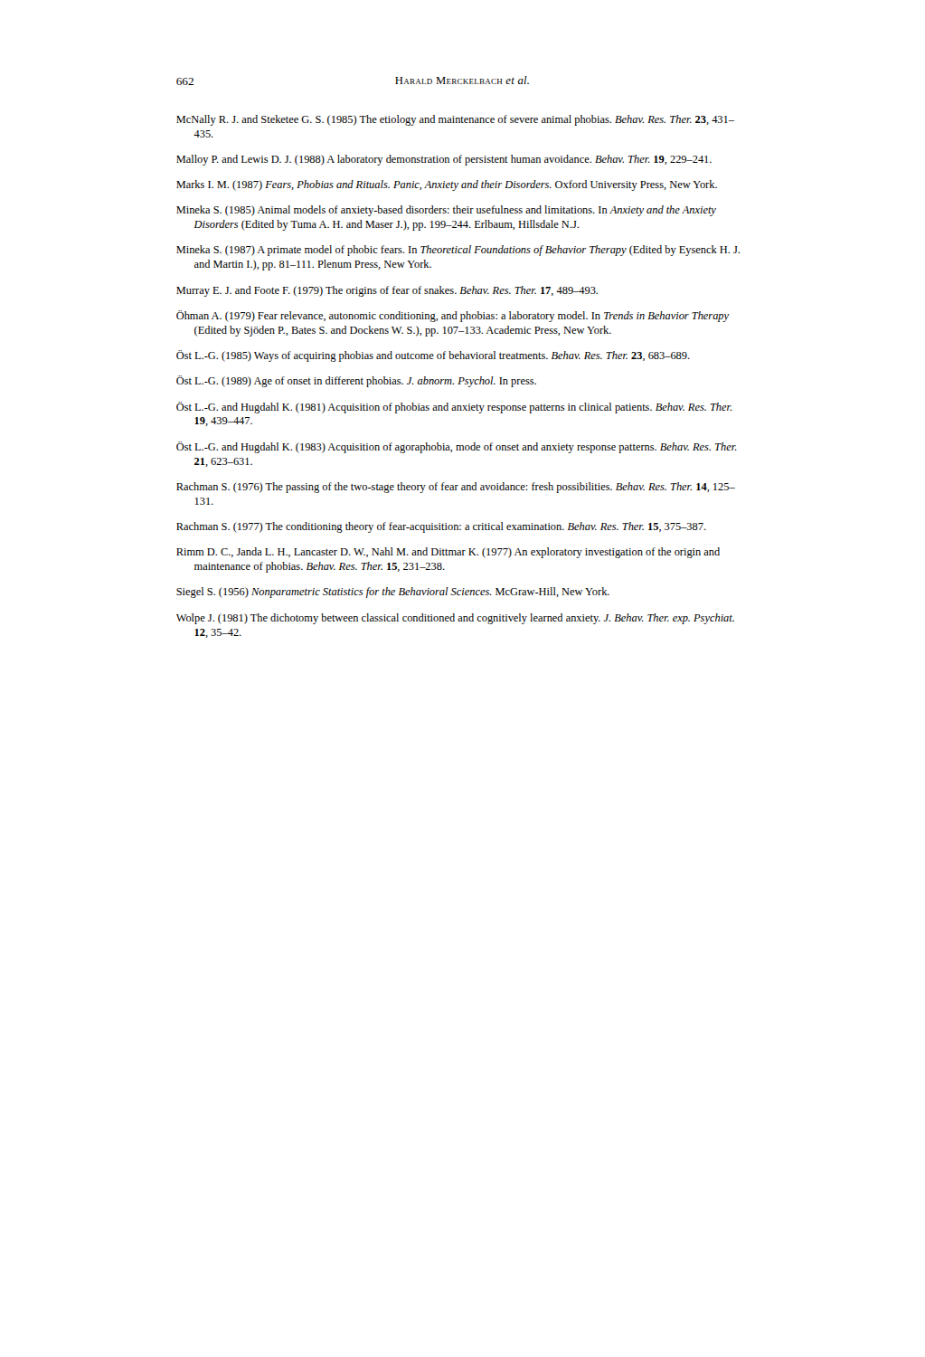662
Harald Merckelbach et al.
McNally R. J. and Steketee G. S. (1985) The etiology and maintenance of severe animal phobias. Behav. Res. Ther. 23, 431–435.
Malloy P. and Lewis D. J. (1988) A laboratory demonstration of persistent human avoidance. Behav. Ther. 19, 229–241.
Marks I. M. (1987) Fears, Phobias and Rituals. Panic, Anxiety and their Disorders. Oxford University Press, New York.
Mineka S. (1985) Animal models of anxiety-based disorders: their usefulness and limitations. In Anxiety and the Anxiety Disorders (Edited by Tuma A. H. and Maser J.), pp. 199–244. Erlbaum, Hillsdale N.J.
Mineka S. (1987) A primate model of phobic fears. In Theoretical Foundations of Behavior Therapy (Edited by Eysenck H. J. and Martin I.), pp. 81–111. Plenum Press, New York.
Murray E. J. and Foote F. (1979) The origins of fear of snakes. Behav. Res. Ther. 17, 489–493.
Öhman A. (1979) Fear relevance, autonomic conditioning, and phobias: a laboratory model. In Trends in Behavior Therapy (Edited by Sjöden P., Bates S. and Dockens W. S.), pp. 107–133. Academic Press, New York.
Öst L.-G. (1985) Ways of acquiring phobias and outcome of behavioral treatments. Behav. Res. Ther. 23, 683–689.
Öst L.-G. (1989) Age of onset in different phobias. J. abnorm. Psychol. In press.
Öst L.-G. and Hugdahl K. (1981) Acquisition of phobias and anxiety response patterns in clinical patients. Behav. Res. Ther. 19, 439–447.
Öst L.-G. and Hugdahl K. (1983) Acquisition of agoraphobia, mode of onset and anxiety response patterns. Behav. Res. Ther. 21, 623–631.
Rachman S. (1976) The passing of the two-stage theory of fear and avoidance: fresh possibilities. Behav. Res. Ther. 14, 125–131.
Rachman S. (1977) The conditioning theory of fear-acquisition: a critical examination. Behav. Res. Ther. 15, 375–387.
Rimm D. C., Janda L. H., Lancaster D. W., Nahl M. and Dittmar K. (1977) An exploratory investigation of the origin and maintenance of phobias. Behav. Res. Ther. 15, 231–238.
Siegel S. (1956) Nonparametric Statistics for the Behavioral Sciences. McGraw-Hill, New York.
Wolpe J. (1981) The dichotomy between classical conditioned and cognitively learned anxiety. J. Behav. Ther. exp. Psychiat. 12, 35–42.